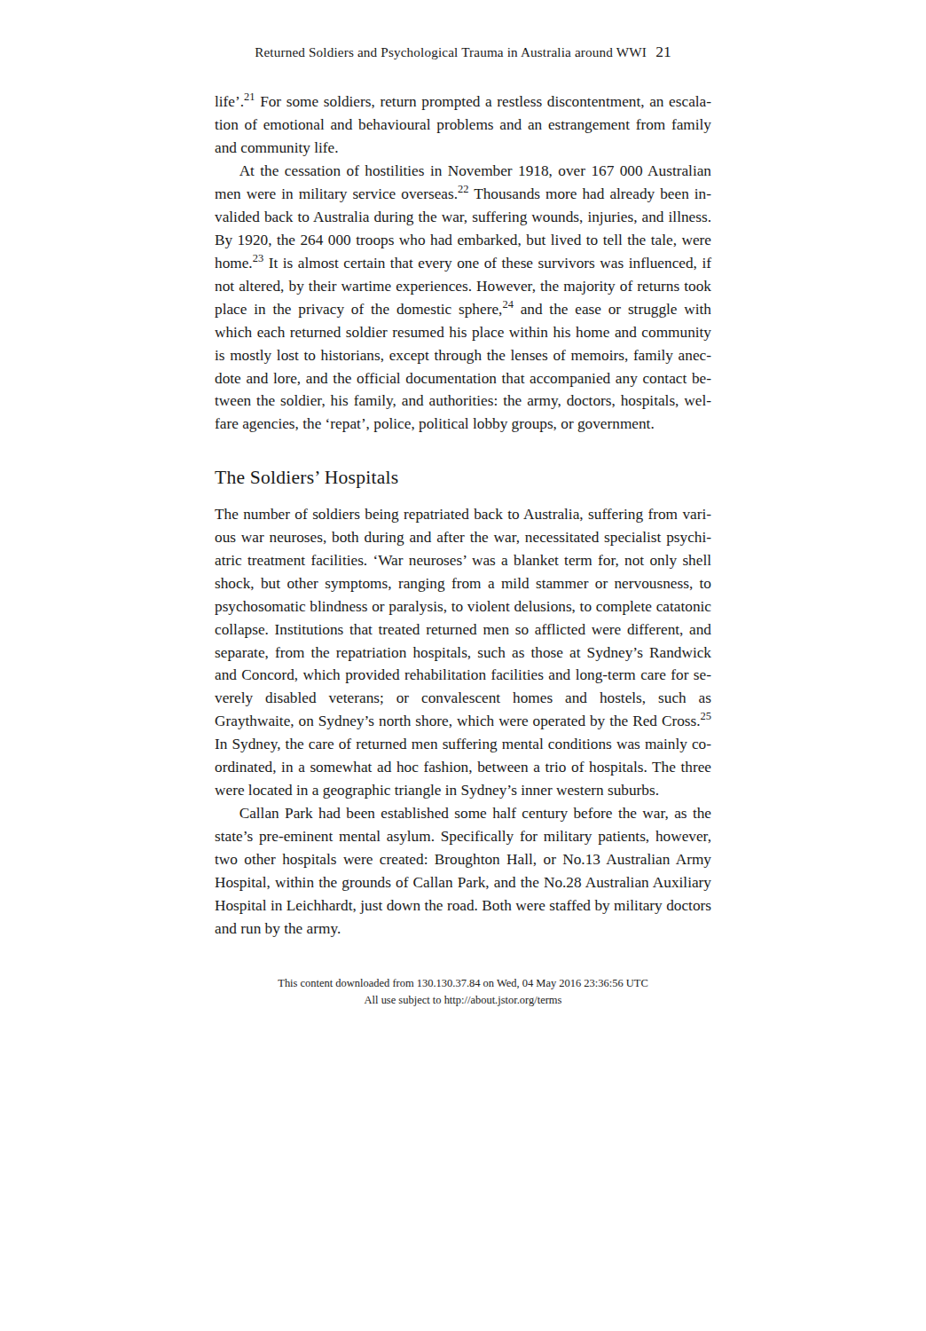Returned Soldiers and Psychological Trauma in Australia around WWI 21
life’.21 For some soldiers, return prompted a restless discontentment, an escalation of emotional and behavioural problems and an estrangement from family and community life.
At the cessation of hostilities in November 1918, over 167 000 Australian men were in military service overseas.22 Thousands more had already been invalided back to Australia during the war, suffering wounds, injuries, and illness. By 1920, the 264 000 troops who had embarked, but lived to tell the tale, were home.23 It is almost certain that every one of these survivors was influenced, if not altered, by their wartime experiences. However, the majority of returns took place in the privacy of the domestic sphere,24 and the ease or struggle with which each returned soldier resumed his place within his home and community is mostly lost to historians, except through the lenses of memoirs, family anecdote and lore, and the official documentation that accompanied any contact between the soldier, his family, and authorities: the army, doctors, hospitals, welfare agencies, the ‘repat’, police, political lobby groups, or government.
The Soldiers’ Hospitals
The number of soldiers being repatriated back to Australia, suffering from various war neuroses, both during and after the war, necessitated specialist psychiatric treatment facilities. ‘War neuroses’ was a blanket term for, not only shell shock, but other symptoms, ranging from a mild stammer or nervousness, to psychosomatic blindness or paralysis, to violent delusions, to complete catatonic collapse. Institutions that treated returned men so afflicted were different, and separate, from the repatriation hospitals, such as those at Sydney’s Randwick and Concord, which provided rehabilitation facilities and long-term care for severely disabled veterans; or convalescent homes and hostels, such as Graythwaite, on Sydney’s north shore, which were operated by the Red Cross.25 In Sydney, the care of returned men suffering mental conditions was mainly coordinated, in a somewhat ad hoc fashion, between a trio of hospitals. The three were located in a geographic triangle in Sydney’s inner western suburbs.
Callan Park had been established some half century before the war, as the state’s pre-eminent mental asylum. Specifically for military patients, however, two other hospitals were created: Broughton Hall, or No.13 Australian Army Hospital, within the grounds of Callan Park, and the No.28 Australian Auxiliary Hospital in Leichhardt, just down the road. Both were staffed by military doctors and run by the army.
This content downloaded from 130.130.37.84 on Wed, 04 May 2016 23:36:56 UTC
All use subject to http://about.jstor.org/terms